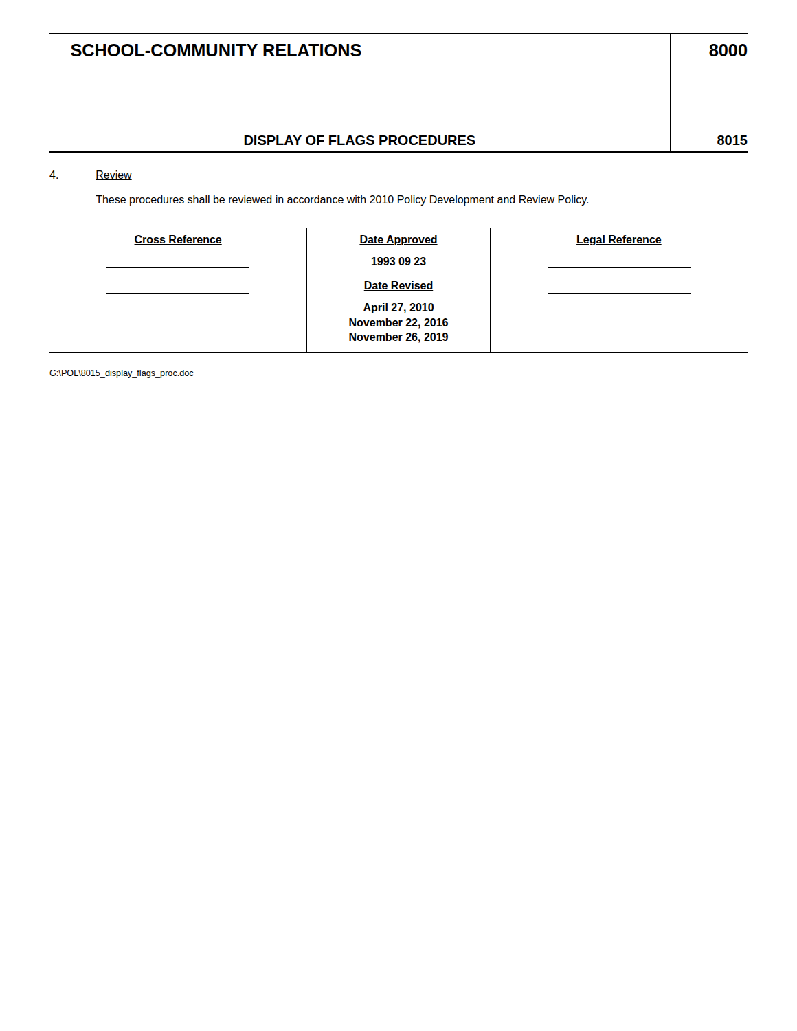| SCHOOL-COMMUNITY RELATIONS | 8000 |
| DISPLAY OF FLAGS PROCEDURES | 8015 |
4.
Review
These procedures shall be reviewed in accordance with 2010 Policy Development and Review Policy.
| Cross Reference | Date Approved 1993 09 23 Date Revised April 27, 2010 November 22, 2016 November 26, 2019 | Legal Reference |
G:\POL\8015_display_flags_proc.doc